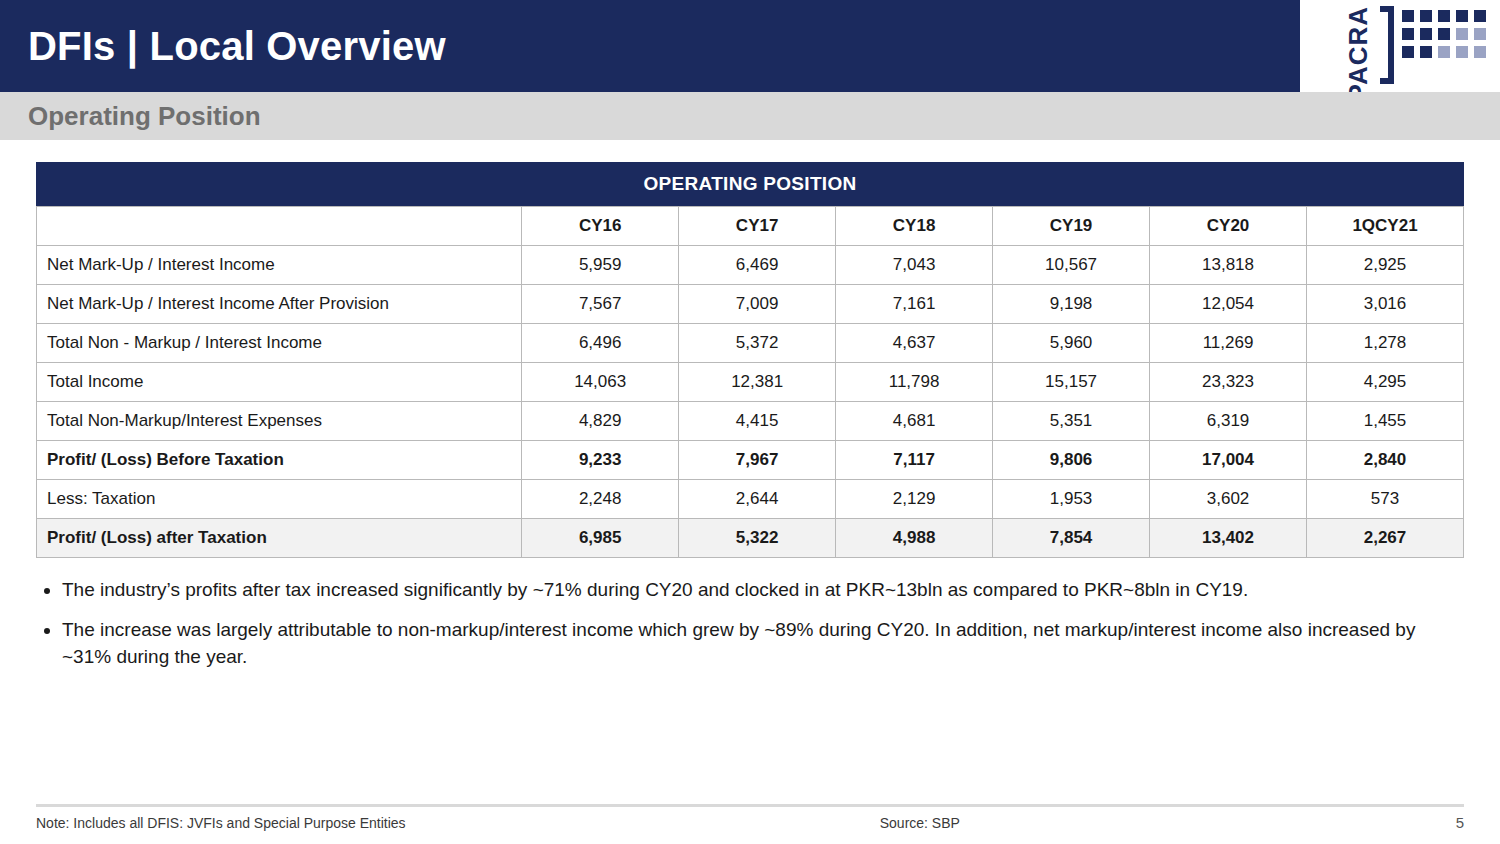DFIs | Local Overview
PACRA
Operating Position
OPERATING POSITION
| | CY16 | CY17 | CY18 | CY19 | CY20 | 1QCY21 |
| --- | --- | --- | --- | --- | --- | --- |
| Net Mark-Up / Interest Income | 5,959 | 6,469 | 7,043 | 10,567 | 13,818 | 2,925 |
| Net Mark-Up / Interest Income After Provision | 7,567 | 7,009 | 7,161 | 9,198 | 12,054 | 3,016 |
| Total Non - Markup / Interest Income | 6,496 | 5,372 | 4,637 | 5,960 | 11,269 | 1,278 |
| Total Income | 14,063 | 12,381 | 11,798 | 15,157 | 23,323 | 4,295 |
| Total Non-Markup/Interest Expenses | 4,829 | 4,415 | 4,681 | 5,351 | 6,319 | 1,455 |
| Profit/ (Loss) Before Taxation | 9,233 | 7,967 | 7,117 | 9,806 | 17,004 | 2,840 |
| Less: Taxation | 2,248 | 2,644 | 2,129 | 1,953 | 3,602 | 573 |
| Profit/ (Loss) after Taxation | 6,985 | 5,322 | 4,988 | 7,854 | 13,402 | 2,267 |
The industry’s profits after tax increased significantly by ~71% during CY20 and clocked in at PKR~13bln as compared to PKR~8bln in CY19.
The increase was largely attributable to non-markup/interest income which grew by ~89% during CY20. In addition, net markup/interest income also increased by ~31% during the year.
Note: Includes all DFIS: JVFIs and Special Purpose Entities
Source: SBP
5